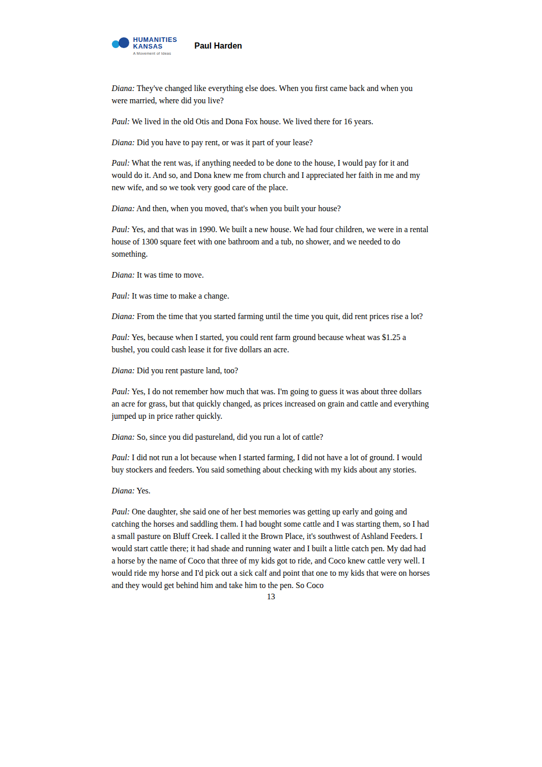HUMANITIES KANSAS A Movement of Ideas
Paul Harden
Diana: They've changed like everything else does. When you first came back and when you were married, where did you live?
Paul: We lived in the old Otis and Dona Fox house. We lived there for 16 years.
Diana: Did you have to pay rent, or was it part of your lease?
Paul: What the rent was, if anything needed to be done to the house, I would pay for it and would do it. And so, and Dona knew me from church and I appreciated her faith in me and my new wife, and so we took very good care of the place.
Diana: And then, when you moved, that's when you built your house?
Paul: Yes, and that was in 1990. We built a new house. We had four children, we were in a rental house of 1300 square feet with one bathroom and a tub, no shower, and we needed to do something.
Diana: It was time to move.
Paul: It was time to make a change.
Diana: From the time that you started farming until the time you quit, did rent prices rise a lot?
Paul: Yes, because when I started, you could rent farm ground because wheat was $1.25 a bushel, you could cash lease it for five dollars an acre.
Diana: Did you rent pasture land, too?
Paul: Yes, I do not remember how much that was. I'm going to guess it was about three dollars an acre for grass, but that quickly changed, as prices increased on grain and cattle and everything jumped up in price rather quickly.
Diana: So, since you did pastureland, did you run a lot of cattle?
Paul: I did not run a lot because when I started farming, I did not have a lot of ground. I would buy stockers and feeders. You said something about checking with my kids about any stories.
Diana: Yes.
Paul: One daughter, she said one of her best memories was getting up early and going and catching the horses and saddling them. I had bought some cattle and I was starting them, so I had a small pasture on Bluff Creek. I called it the Brown Place, it's southwest of Ashland Feeders. I would start cattle there; it had shade and running water and I built a little catch pen. My dad had a horse by the name of Coco that three of my kids got to ride, and Coco knew cattle very well. I would ride my horse and I'd pick out a sick calf and point that one to my kids that were on horses and they would get behind him and take him to the pen. So Coco
13